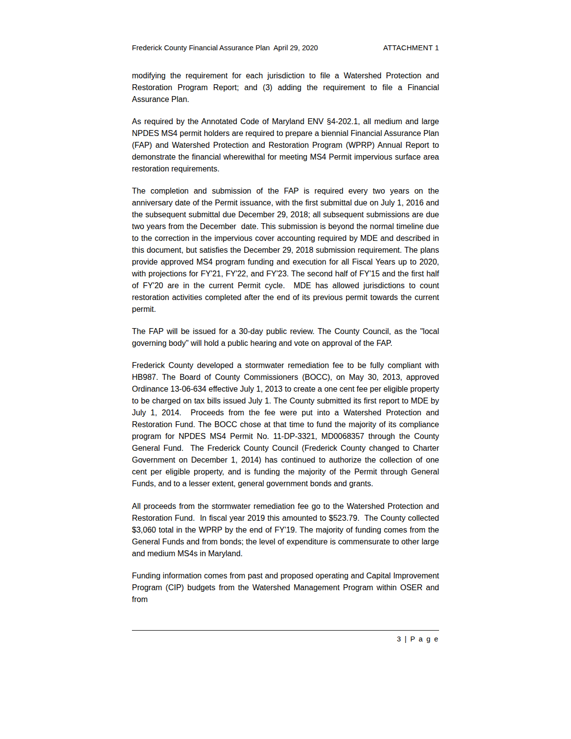Frederick County Financial Assurance Plan April 29, 2020
ATTACHMENT 1
modifying the requirement for each jurisdiction to file a Watershed Protection and Restoration Program Report; and (3) adding the requirement to file a Financial Assurance Plan.
As required by the Annotated Code of Maryland ENV §4-202.1, all medium and large NPDES MS4 permit holders are required to prepare a biennial Financial Assurance Plan (FAP) and Watershed Protection and Restoration Program (WPRP) Annual Report to demonstrate the financial wherewithal for meeting MS4 Permit impervious surface area restoration requirements.
The completion and submission of the FAP is required every two years on the anniversary date of the Permit issuance, with the first submittal due on July 1, 2016 and the subsequent submittal due December 29, 2018; all subsequent submissions are due two years from the December date. This submission is beyond the normal timeline due to the correction in the impervious cover accounting required by MDE and described in this document, but satisfies the December 29, 2018 submission requirement. The plans provide approved MS4 program funding and execution for all Fiscal Years up to 2020, with projections for FY'21, FY'22, and FY'23. The second half of FY'15 and the first half of FY'20 are in the current Permit cycle. MDE has allowed jurisdictions to count restoration activities completed after the end of its previous permit towards the current permit.
The FAP will be issued for a 30-day public review. The County Council, as the "local governing body" will hold a public hearing and vote on approval of the FAP.
Frederick County developed a stormwater remediation fee to be fully compliant with HB987. The Board of County Commissioners (BOCC), on May 30, 2013, approved Ordinance 13-06-634 effective July 1, 2013 to create a one cent fee per eligible property to be charged on tax bills issued July 1. The County submitted its first report to MDE by July 1, 2014. Proceeds from the fee were put into a Watershed Protection and Restoration Fund. The BOCC chose at that time to fund the majority of its compliance program for NPDES MS4 Permit No. 11-DP-3321, MD0068357 through the County General Fund. The Frederick County Council (Frederick County changed to Charter Government on December 1, 2014) has continued to authorize the collection of one cent per eligible property, and is funding the majority of the Permit through General Funds, and to a lesser extent, general government bonds and grants.
All proceeds from the stormwater remediation fee go to the Watershed Protection and Restoration Fund. In fiscal year 2019 this amounted to $523.79. The County collected $3,060 total in the WPRP by the end of FY'19. The majority of funding comes from the General Funds and from bonds; the level of expenditure is commensurate to other large and medium MS4s in Maryland.
Funding information comes from past and proposed operating and Capital Improvement Program (CIP) budgets from the Watershed Management Program within OSER and from
3 | P a g e